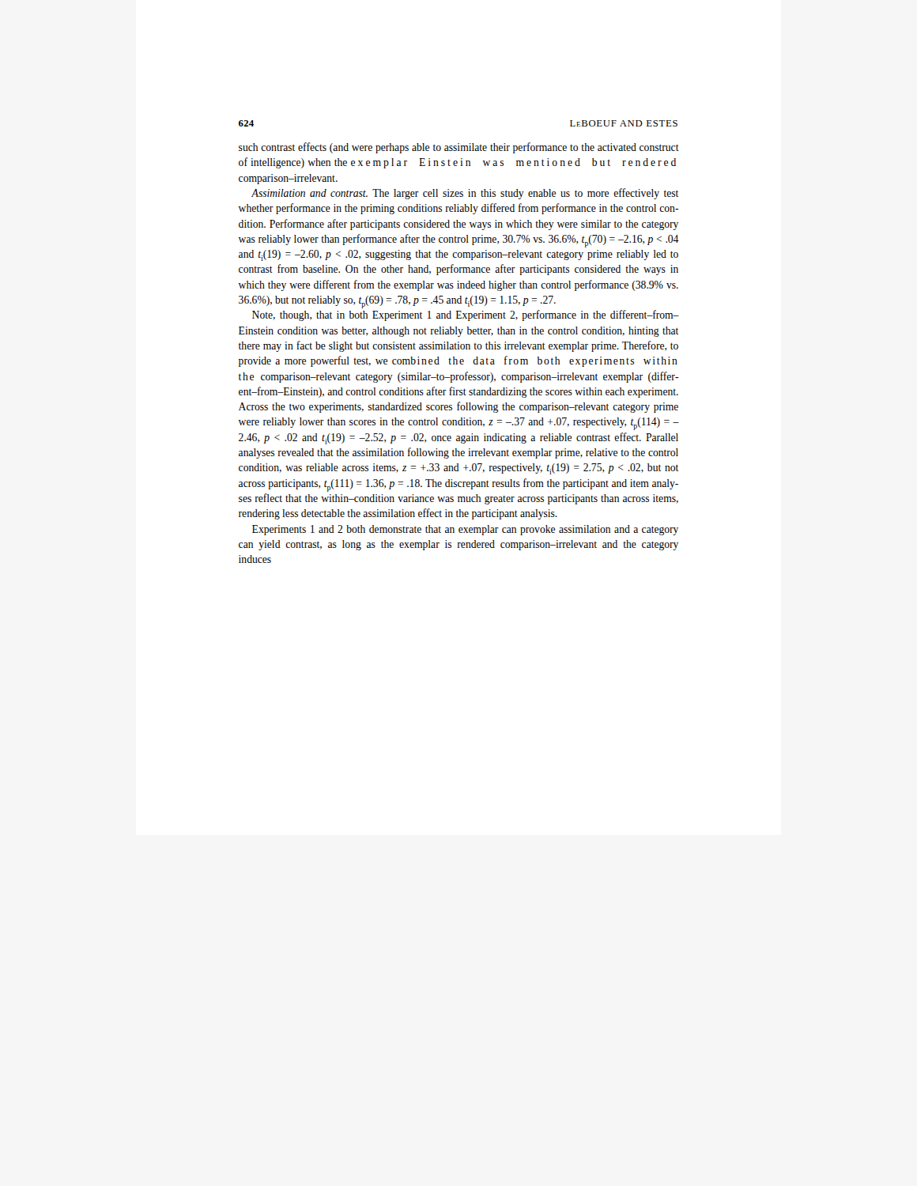624 LeBOEUF AND ESTES
such contrast effects (and were perhaps able to assimilate their performance to the activated construct of intelligence) when the exemplar Einstein was mentioned but rendered comparison–irrelevant.
Assimilation and contrast. The larger cell sizes in this study enable us to more effectively test whether performance in the priming conditions reliably differed from performance in the control condition. Performance after participants considered the ways in which they were similar to the category was reliably lower than performance after the control prime, 30.7% vs. 36.6%, tp(70) = –2.16, p < .04 and ti(19) = –2.60, p < .02, suggesting that the comparison–relevant category prime reliably led to contrast from baseline. On the other hand, performance after participants considered the ways in which they were different from the exemplar was indeed higher than control performance (38.9% vs. 36.6%), but not reliably so, tp(69) = .78, p = .45 and ti(19) = 1.15, p = .27.
Note, though, that in both Experiment 1 and Experiment 2, performance in the different–from–Einstein condition was better, although not reliably better, than in the control condition, hinting that there may in fact be slight but consistent assimilation to this irrelevant exemplar prime. Therefore, to provide a more powerful test, we combined the data from both experiments within the comparison–relevant category (similar–to–professor), comparison–irrelevant exemplar (different–from–Einstein), and control conditions after first standardizing the scores within each experiment. Across the two experiments, standardized scores following the comparison–relevant category prime were reliably lower than scores in the control condition, z = –.37 and +.07, respectively, tp(114) = –2.46, p < .02 and ti(19) = –2.52, p = .02, once again indicating a reliable contrast effect. Parallel analyses revealed that the assimilation following the irrelevant exemplar prime, relative to the control condition, was reliable across items, z = +.33 and +.07, respectively, ti(19) = 2.75, p < .02, but not across participants, tp(111) = 1.36, p = .18. The discrepant results from the participant and item analyses reflect that the within–condition variance was much greater across participants than across items, rendering less detectable the assimilation effect in the participant analysis.
Experiments 1 and 2 both demonstrate that an exemplar can provoke assimilation and a category can yield contrast, as long as the exemplar is rendered comparison–irrelevant and the category induces